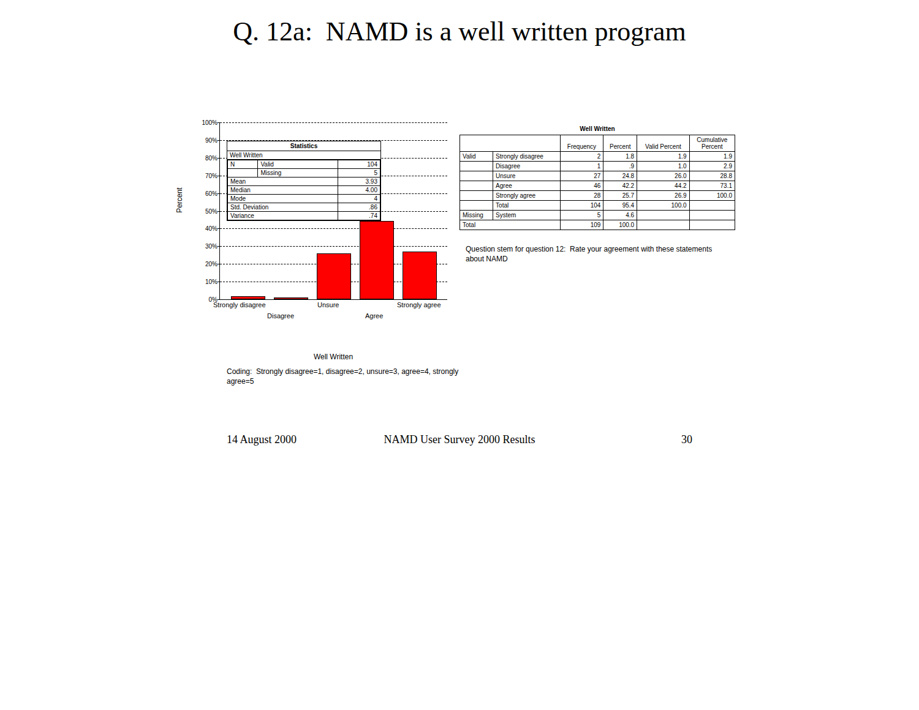Q. 12a: NAMD is a well written program
Percent
100%
90%
80%
70%
60%
50%
40%
30%
20%
10%
0%
Strongly disagree Disagree Unsure Agree Strongly agree
Well Written
Statistics
Well Written
| N | Valid | 104 |
| | Missing | 5 |
| Mean | 3.93 |
| Median | 4.00 |
| Mode | 4 |
| Std. Deviation | .86 |
| Variance | .74 |
Well Written
| | Frequency | Percent | Valid Percent | Cumulative Percent |
| --- | --- | --- | --- | --- |
| Valid | Strongly disagree | 2 | 1.8 | 1.9 | 1.9 |
| | Disagree | 1 | .9 | 1.0 | 2.9 |
| | Unsure | 27 | 24.8 | 26.0 | 28.8 |
| | Agree | 46 | 42.2 | 44.2 | 73.1 |
| | Strongly agree | 28 | 25.7 | 26.9 | 100.0 |
| | Total | 104 | 95.4 | 100.0 | |
| Missing | System | 5 | 4.6 | | |
| Total | 109 | 100.0 | | |
Question stem for question 12: Rate your agreement with these statements about NAMD
Coding: Strongly disagree=1, disagree=2, unsure=3, agree=4, strongly agree=5
14 August 2000 NAMD User Survey 2000 Results 30